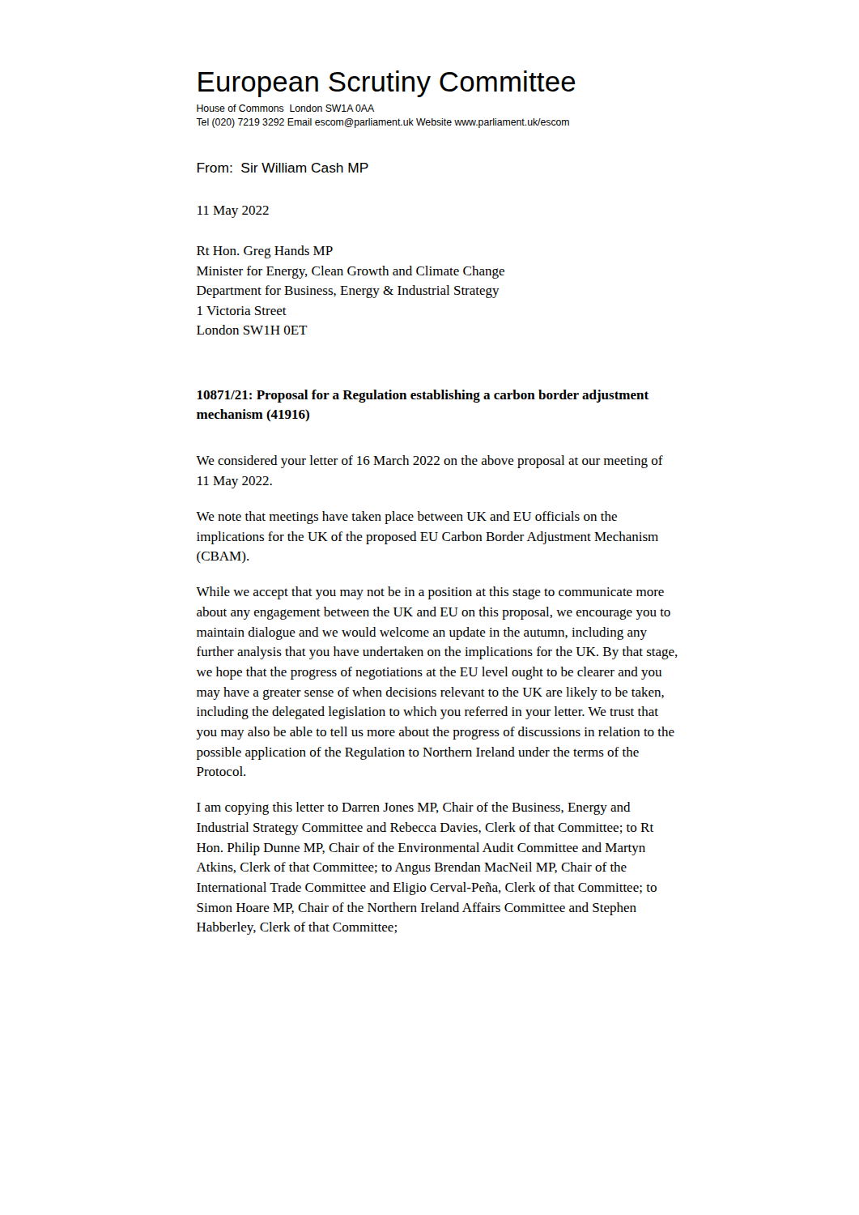European Scrutiny Committee
House of Commons London SW1A 0AA
Tel (020) 7219 3292 Email escom@parliament.uk Website www.parliament.uk/escom
From: Sir William Cash MP
11 May 2022
Rt Hon. Greg Hands MP
Minister for Energy, Clean Growth and Climate Change
Department for Business, Energy & Industrial Strategy
1 Victoria Street
London SW1H 0ET
10871/21: Proposal for a Regulation establishing a carbon border adjustment mechanism (41916)
We considered your letter of 16 March 2022 on the above proposal at our meeting of 11 May 2022.
We note that meetings have taken place between UK and EU officials on the implications for the UK of the proposed EU Carbon Border Adjustment Mechanism (CBAM).
While we accept that you may not be in a position at this stage to communicate more about any engagement between the UK and EU on this proposal, we encourage you to maintain dialogue and we would welcome an update in the autumn, including any further analysis that you have undertaken on the implications for the UK. By that stage, we hope that the progress of negotiations at the EU level ought to be clearer and you may have a greater sense of when decisions relevant to the UK are likely to be taken, including the delegated legislation to which you referred in your letter. We trust that you may also be able to tell us more about the progress of discussions in relation to the possible application of the Regulation to Northern Ireland under the terms of the Protocol.
I am copying this letter to Darren Jones MP, Chair of the Business, Energy and Industrial Strategy Committee and Rebecca Davies, Clerk of that Committee; to Rt Hon. Philip Dunne MP, Chair of the Environmental Audit Committee and Martyn Atkins, Clerk of that Committee; to Angus Brendan MacNeil MP, Chair of the International Trade Committee and Eligio Cerval-Peña, Clerk of that Committee; to Simon Hoare MP, Chair of the Northern Ireland Affairs Committee and Stephen Habberley, Clerk of that Committee;